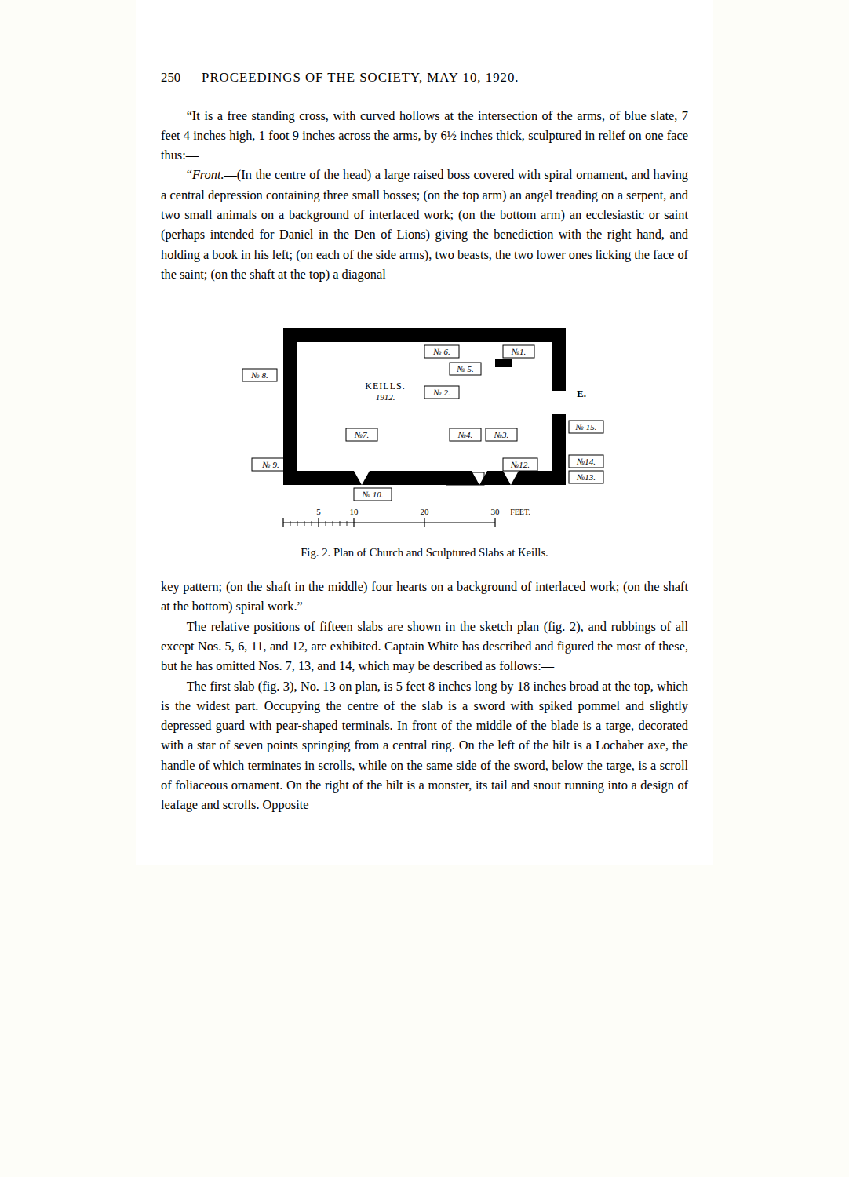250 PROCEEDINGS OF THE SOCIETY, MAY 10, 1920.
“It is a free standing cross, with curved hollows at the intersection of the arms, of blue slate, 7 feet 4 inches high, 1 foot 9 inches across the arms, by 6½ inches thick, sculptured in relief on one face thus:—
“Front.—(In the centre of the head) a large raised boss covered with spiral ornament, and having a central depression containing three small bosses; (on the top arm) an angel treading on a serpent, and two small animals on a background of interlaced work; (on the bottom arm) an ecclesiastic or saint (perhaps intended for Daniel in the Den of Lions) giving the benediction with the right hand, and holding a book in his left; (on each of the side arms), two beasts, the two lower ones licking the face of the saint; (on the shaft at the top) a diagonal
№ 6. №1. № 5. № 8. KEILLS. 1912. № 2. E. № 15. №7. №4. №3. № 9. №12. №14. №11. №13. № 10. 5 10 20 30 FEET.
Fig. 2. Plan of Church and Sculptured Slabs at Keills.
key pattern; (on the shaft in the middle) four hearts on a background of interlaced work; (on the shaft at the bottom) spiral work.”
The relative positions of fifteen slabs are shown in the sketch plan (fig. 2), and rubbings of all except Nos. 5, 6, 11, and 12, are exhibited. Captain White has described and figured the most of these, but he has omitted Nos. 7, 13, and 14, which may be described as follows:—
The first slab (fig. 3), No. 13 on plan, is 5 feet 8 inches long by 18 inches broad at the top, which is the widest part. Occupying the centre of the slab is a sword with spiked pommel and slightly depressed guard with pear-shaped terminals. In front of the middle of the blade is a targe, decorated with a star of seven points springing from a central ring. On the left of the hilt is a Lochaber axe, the handle of which terminates in scrolls, while on the same side of the sword, below the targe, is a scroll of foliaceous ornament. On the right of the hilt is a monster, its tail and snout running into a design of leafage and scrolls. Opposite